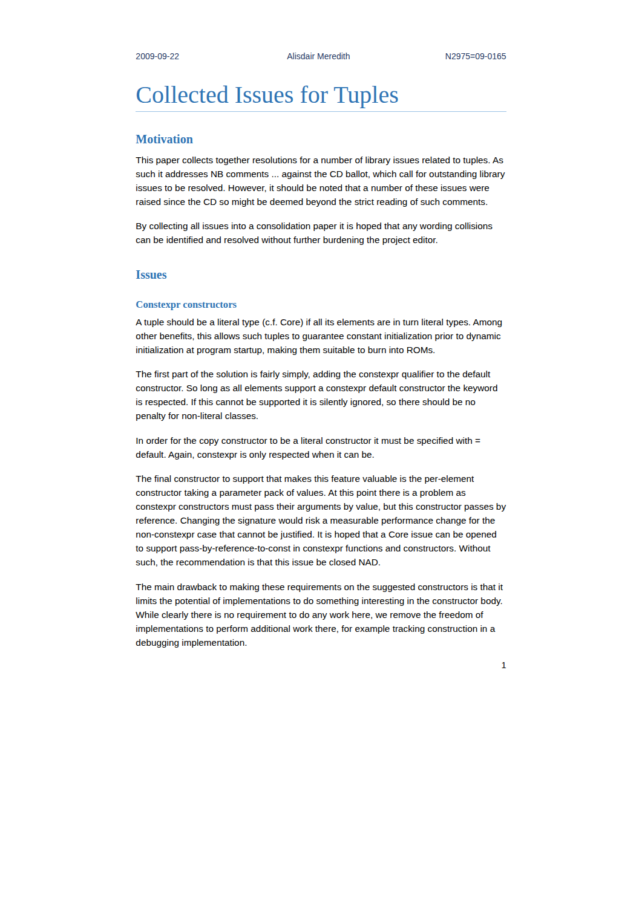2009-09-22 Alisdair Meredith N2975=09-0165
Collected Issues for Tuples
Motivation
This paper collects together resolutions for a number of library issues related to tuples. As such it addresses NB comments ... against the CD ballot, which call for outstanding library issues to be resolved. However, it should be noted that a number of these issues were raised since the CD so might be deemed beyond the strict reading of such comments.
By collecting all issues into a consolidation paper it is hoped that any wording collisions can be identified and resolved without further burdening the project editor.
Issues
Constexpr constructors
A tuple should be a literal type (c.f. Core) if all its elements are in turn literal types. Among other benefits, this allows such tuples to guarantee constant initialization prior to dynamic initialization at program startup, making them suitable to burn into ROMs.
The first part of the solution is fairly simply, adding the constexpr qualifier to the default constructor. So long as all elements support a constexpr default constructor the keyword is respected. If this cannot be supported it is silently ignored, so there should be no penalty for non-literal classes.
In order for the copy constructor to be a literal constructor it must be specified with = default. Again, constexpr is only respected when it can be.
The final constructor to support that makes this feature valuable is the per-element constructor taking a parameter pack of values. At this point there is a problem as constexpr constructors must pass their arguments by value, but this constructor passes by reference. Changing the signature would risk a measurable performance change for the non-constexpr case that cannot be justified. It is hoped that a Core issue can be opened to support pass-by-reference-to-const in constexpr functions and constructors. Without such, the recommendation is that this issue be closed NAD.
The main drawback to making these requirements on the suggested constructors is that it limits the potential of implementations to do something interesting in the constructor body. While clearly there is no requirement to do any work here, we remove the freedom of implementations to perform additional work there, for example tracking construction in a debugging implementation.
1